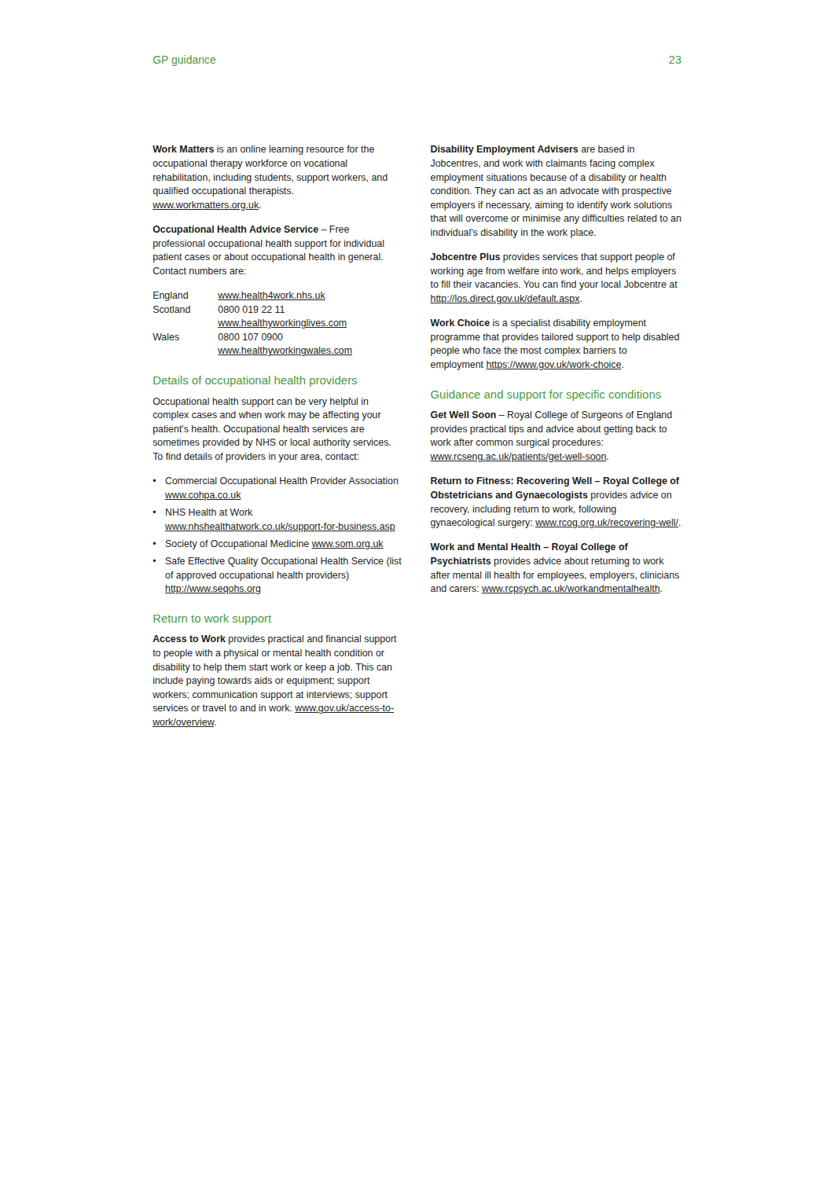GP guidance 23
Work Matters is an online learning resource for the occupational therapy workforce on vocational rehabilitation, including students, support workers, and qualified occupational therapists. www.workmatters.org.uk.
Occupational Health Advice Service – Free professional occupational health support for individual patient cases or about occupational health in general. Contact numbers are:
England www.health4work.nhs.uk
Scotland 0800 019 22 11
www.healthyworkinglives.com
Wales 0800 107 0900
www.healthyworkingwales.com
Details of occupational health providers
Occupational health support can be very helpful in complex cases and when work may be affecting your patient's health. Occupational health services are sometimes provided by NHS or local authority services. To find details of providers in your area, contact:
Commercial Occupational Health Provider Association www.cohpa.co.uk
NHS Health at Work www.nhshealthatwork.co.uk/support-for-business.asp
Society of Occupational Medicine www.som.org.uk
Safe Effective Quality Occupational Health Service (list of approved occupational health providers) http://www.seqohs.org
Return to work support
Access to Work provides practical and financial support to people with a physical or mental health condition or disability to help them start work or keep a job. This can include paying towards aids or equipment; support workers; communication support at interviews; support services or travel to and in work. www.gov.uk/access-to-work/overview.
Disability Employment Advisers are based in Jobcentres, and work with claimants facing complex employment situations because of a disability or health condition. They can act as an advocate with prospective employers if necessary, aiming to identify work solutions that will overcome or minimise any difficulties related to an individual's disability in the work place.
Jobcentre Plus provides services that support people of working age from welfare into work, and helps employers to fill their vacancies. You can find your local Jobcentre at http://los.direct.gov.uk/default.aspx.
Work Choice is a specialist disability employment programme that provides tailored support to help disabled people who face the most complex barriers to employment https://www.gov.uk/work-choice.
Guidance and support for specific conditions
Get Well Soon – Royal College of Surgeons of England provides practical tips and advice about getting back to work after common surgical procedures: www.rcseng.ac.uk/patients/get-well-soon.
Return to Fitness: Recovering Well – Royal College of Obstetricians and Gynaecologists provides advice on recovery, including return to work, following gynaecological surgery: www.rcog.org.uk/recovering-well/.
Work and Mental Health – Royal College of Psychiatrists provides advice about returning to work after mental ill health for employees, employers, clinicians and carers: www.rcpsych.ac.uk/workandmentalhealth.